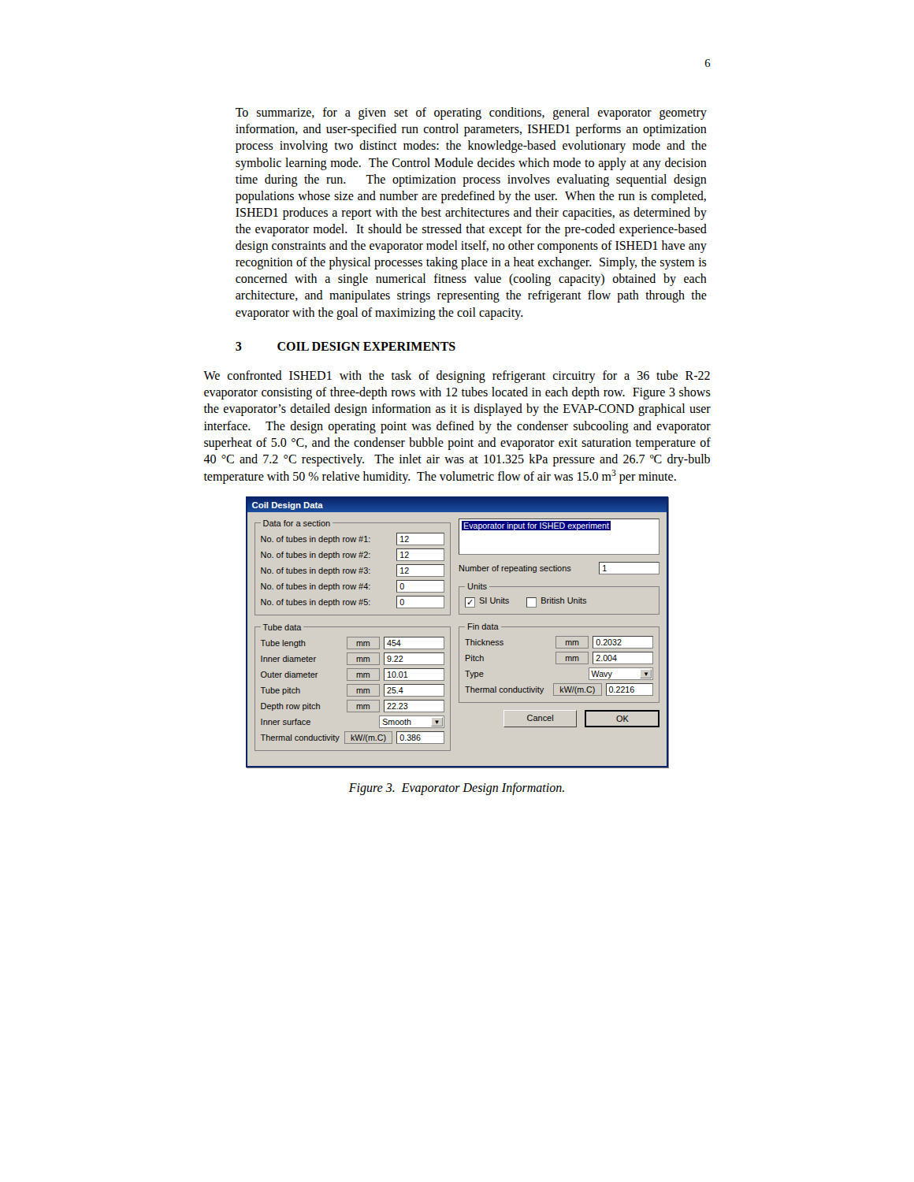6
To summarize, for a given set of operating conditions, general evaporator geometry information, and user-specified run control parameters, ISHED1 performs an optimization process involving two distinct modes: the knowledge-based evolutionary mode and the symbolic learning mode. The Control Module decides which mode to apply at any decision time during the run. The optimization process involves evaluating sequential design populations whose size and number are predefined by the user. When the run is completed, ISHED1 produces a report with the best architectures and their capacities, as determined by the evaporator model. It should be stressed that except for the pre-coded experience-based design constraints and the evaporator model itself, no other components of ISHED1 have any recognition of the physical processes taking place in a heat exchanger. Simply, the system is concerned with a single numerical fitness value (cooling capacity) obtained by each architecture, and manipulates strings representing the refrigerant flow path through the evaporator with the goal of maximizing the coil capacity.
3 COIL DESIGN EXPERIMENTS
We confronted ISHED1 with the task of designing refrigerant circuitry for a 36 tube R-22 evaporator consisting of three-depth rows with 12 tubes located in each depth row. Figure 3 shows the evaporator’s detailed design information as it is displayed by the EVAP-COND graphical user interface. The design operating point was defined by the condenser subcooling and evaporator superheat of 5.0 °C, and the condenser bubble point and evaporator exit saturation temperature of 40 °C and 7.2 °C respectively. The inlet air was at 101.325 kPa pressure and 26.7 ºC dry-bulb temperature with 50 % relative humidity. The volumetric flow of air was 15.0 m3 per minute.
Coil Design Data
Data for a section
No. of tubes in depth row #1: 12
No. of tubes in depth row #2: 12
No. of tubes in depth row #3: 12
No. of tubes in depth row #4: 0
No. of tubes in depth row #5: 0
Tube data
Tube length mm 454
Inner diameter mm 9.22
Outer diameter mm 10.01
Tube pitch mm 25.4
Depth row pitch mm 22.23
Inner surface Smooth▼
Thermal conductivity kW/(m.C) 0.386
Evaporator input for ISHED experiment
Number of repeating sections 1
Units
✓SI Units British Units
Fin data
Thickness mm 0.2032
Pitch mm 2.004
Type Wavy▼
Thermal conductivity kW/(m.C) 0.2216
Cancel
OK
Figure 3. Evaporator Design Information.